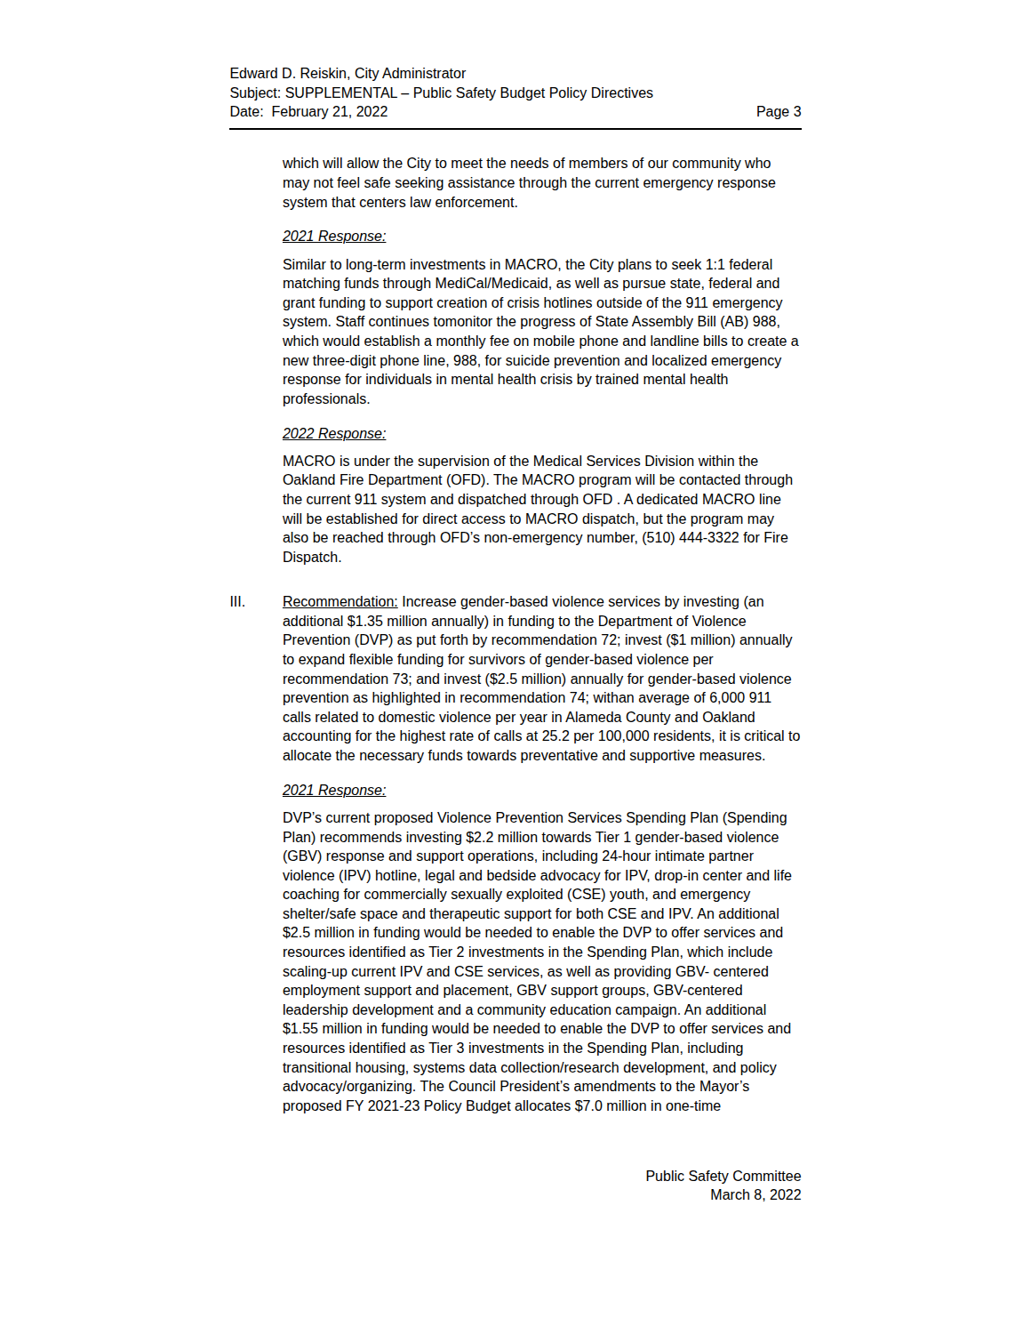Edward D. Reiskin, City Administrator
Subject: SUPPLEMENTAL – Public Safety Budget Policy Directives
Date: February 21, 2022
Page 3
which will allow the City to meet the needs of members of our community who may not feel safe seeking assistance through the current emergency response system that centers law enforcement.
2021 Response:
Similar to long-term investments in MACRO, the City plans to seek 1:1 federal matching funds through MediCal/Medicaid, as well as pursue state, federal and grant funding to support creation of crisis hotlines outside of the 911 emergency system. Staff continues tomonitor the progress of State Assembly Bill (AB) 988, which would establish a monthly fee on mobile phone and landline bills to create a new three-digit phone line, 988, for suicide prevention and localized emergency response for individuals in mental health crisis by trained mental health professionals.
2022 Response:
MACRO is under the supervision of the Medical Services Division within the Oakland Fire Department (OFD). The MACRO program will be contacted through the current 911 system and dispatched through OFD . A dedicated MACRO line will be established for direct access to MACRO dispatch, but the program may also be reached through OFD’s non-emergency number, (510) 444-3322 for Fire Dispatch.
III.
Recommendation: Increase gender-based violence services by investing (an additional $1.35 million annually) in funding to the Department of Violence Prevention (DVP) as put forth by recommendation 72; invest ($1 million) annually to expand flexible funding for survivors of gender-based violence per recommendation 73; and invest ($2.5 million) annually for gender-based violence prevention as highlighted in recommendation 74; withan average of 6,000 911 calls related to domestic violence per year in Alameda County and Oakland accounting for the highest rate of calls at 25.2 per 100,000 residents, it is critical to allocate the necessary funds towards preventative and supportive measures.
2021 Response:
DVP’s current proposed Violence Prevention Services Spending Plan (Spending Plan) recommends investing $2.2 million towards Tier 1 gender-based violence (GBV) response and support operations, including 24-hour intimate partner violence (IPV) hotline, legal and bedside advocacy for IPV, drop-in center and life coaching for commercially sexually exploited (CSE) youth, and emergency shelter/safe space and therapeutic support for both CSE and IPV. An additional $2.5 million in funding would be needed to enable the DVP to offer services and resources identified as Tier 2 investments in the Spending Plan, which include scaling-up current IPV and CSE services, as well as providing GBV- centered employment support and placement, GBV support groups, GBV-centered leadership development and a community education campaign. An additional $1.55 million in funding would be needed to enable the DVP to offer services and resources identified as Tier 3 investments in the Spending Plan, including transitional housing, systems data collection/research development, and policy advocacy/organizing. The Council President’s amendments to the Mayor’s proposed FY 2021-23 Policy Budget allocates $7.0 million in one-time
Public Safety Committee
March 8, 2022